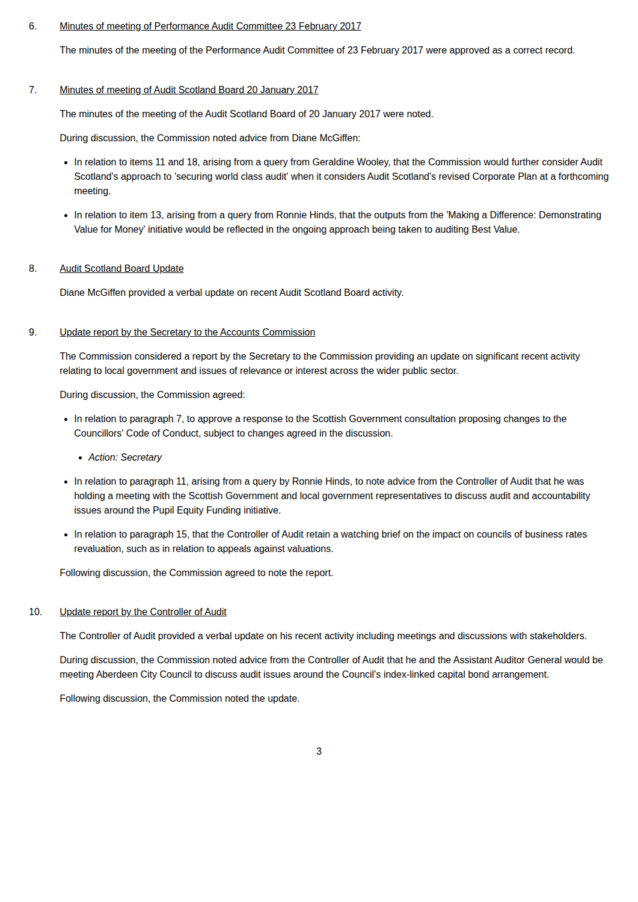6.
Minutes of meeting of Performance Audit Committee 23 February 2017
The minutes of the meeting of the Performance Audit Committee of 23 February 2017 were approved as a correct record.
7.
Minutes of meeting of Audit Scotland Board 20 January 2017
The minutes of the meeting of the Audit Scotland Board of 20 January 2017 were noted.
During discussion, the Commission noted advice from Diane McGiffen:
In relation to items 11 and 18, arising from a query from Geraldine Wooley, that the Commission would further consider Audit Scotland's approach to 'securing world class audit' when it considers Audit Scotland's revised Corporate Plan at a forthcoming meeting.
In relation to item 13, arising from a query from Ronnie Hinds, that the outputs from the 'Making a Difference: Demonstrating Value for Money' initiative would be reflected in the ongoing approach being taken to auditing Best Value.
8.
Audit Scotland Board Update
Diane McGiffen provided a verbal update on recent Audit Scotland Board activity.
9.
Update report by the Secretary to the Accounts Commission
The Commission considered a report by the Secretary to the Commission providing an update on significant recent activity relating to local government and issues of relevance or interest across the wider public sector.
During discussion, the Commission agreed:
In relation to paragraph 7, to approve a response to the Scottish Government consultation proposing changes to the Councillors' Code of Conduct, subject to changes agreed in the discussion.
Action: Secretary
In relation to paragraph 11, arising from a query by Ronnie Hinds, to note advice from the Controller of Audit that he was holding a meeting with the Scottish Government and local government representatives to discuss audit and accountability issues around the Pupil Equity Funding initiative.
In relation to paragraph 15, that the Controller of Audit retain a watching brief on the impact on councils of business rates revaluation, such as in relation to appeals against valuations.
Following discussion, the Commission agreed to note the report.
10.
Update report by the Controller of Audit
The Controller of Audit provided a verbal update on his recent activity including meetings and discussions with stakeholders.
During discussion, the Commission noted advice from the Controller of Audit that he and the Assistant Auditor General would be meeting Aberdeen City Council to discuss audit issues around the Council's index-linked capital bond arrangement.
Following discussion, the Commission noted the update.
3